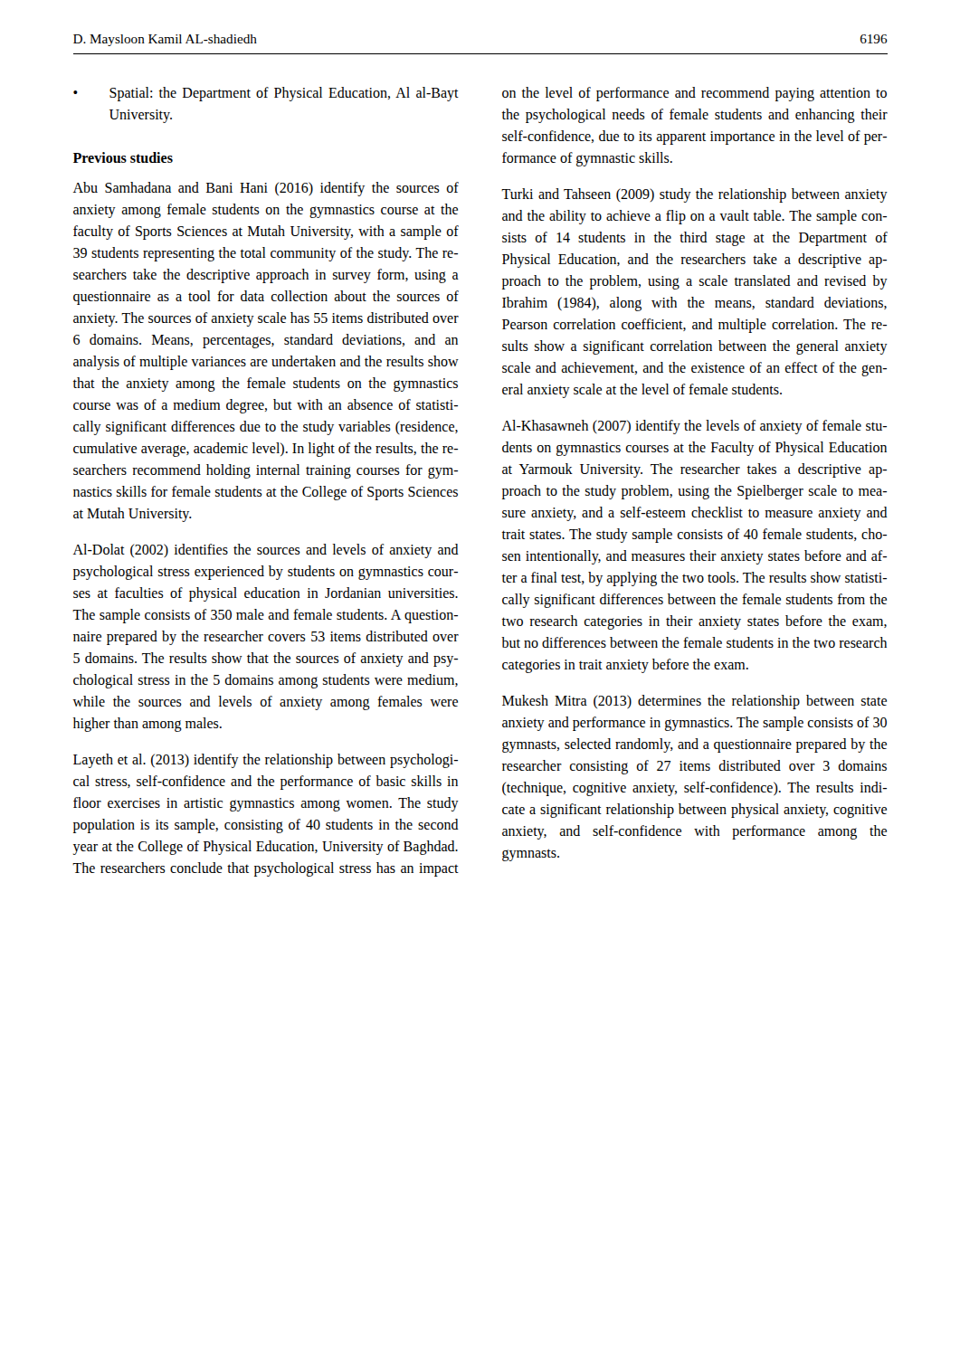D. Maysloon Kamil AL-shadiedh 6196
Spatial: the Department of Physical Education, Al al-Bayt University.
Previous studies
Abu Samhadana and Bani Hani (2016) identify the sources of anxiety among female students on the gymnastics course at the faculty of Sports Sciences at Mutah University, with a sample of 39 students representing the total community of the study. The researchers take the descriptive approach in survey form, using a questionnaire as a tool for data collection about the sources of anxiety. The sources of anxiety scale has 55 items distributed over 6 domains. Means, percentages, standard deviations, and an analysis of multiple variances are undertaken and the results show that the anxiety among the female students on the gymnastics course was of a medium degree, but with an absence of statistically significant differences due to the study variables (residence, cumulative average, academic level). In light of the results, the researchers recommend holding internal training courses for gymnastics skills for female students at the College of Sports Sciences at Mutah University.
Al-Dolat (2002) identifies the sources and levels of anxiety and psychological stress experienced by students on gymnastics courses at faculties of physical education in Jordanian universities. The sample consists of 350 male and female students. A questionnaire prepared by the researcher covers 53 items distributed over 5 domains. The results show that the sources of anxiety and psychological stress in the 5 domains among students were medium, while the sources and levels of anxiety among females were higher than among males.
Layeth et al. (2013) identify the relationship between psychological stress, self-confidence and the performance of basic skills in floor exercises in artistic gymnastics among women. The study population is its sample, consisting of 40 students in the second year at the College of Physical Education, University of Baghdad. The researchers conclude that psychological stress has an impact on the level of performance and recommend paying attention to the psychological needs of female students and enhancing their self-confidence, due to its apparent importance in the level of performance of gymnastic skills.
Turki and Tahseen (2009) study the relationship between anxiety and the ability to achieve a flip on a vault table. The sample consists of 14 students in the third stage at the Department of Physical Education, and the researchers take a descriptive approach to the problem, using a scale translated and revised by Ibrahim (1984), along with the means, standard deviations, Pearson correlation coefficient, and multiple correlation. The results show a significant correlation between the general anxiety scale and achievement, and the existence of an effect of the general anxiety scale at the level of female students.
Al-Khasawneh (2007) identify the levels of anxiety of female students on gymnastics courses at the Faculty of Physical Education at Yarmouk University. The researcher takes a descriptive approach to the study problem, using the Spielberger scale to measure anxiety, and a self-esteem checklist to measure anxiety and trait states. The study sample consists of 40 female students, chosen intentionally, and measures their anxiety states before and after a final test, by applying the two tools. The results show statistically significant differences between the female students from the two research categories in their anxiety states before the exam, but no differences between the female students in the two research categories in trait anxiety before the exam.
Mukesh Mitra (2013) determines the relationship between state anxiety and performance in gymnastics. The sample consists of 30 gymnasts, selected randomly, and a questionnaire prepared by the researcher consisting of 27 items distributed over 3 domains (technique, cognitive anxiety, self-confidence). The results indicate a significant relationship between physical anxiety, cognitive anxiety, and self-confidence with performance among the gymnasts.